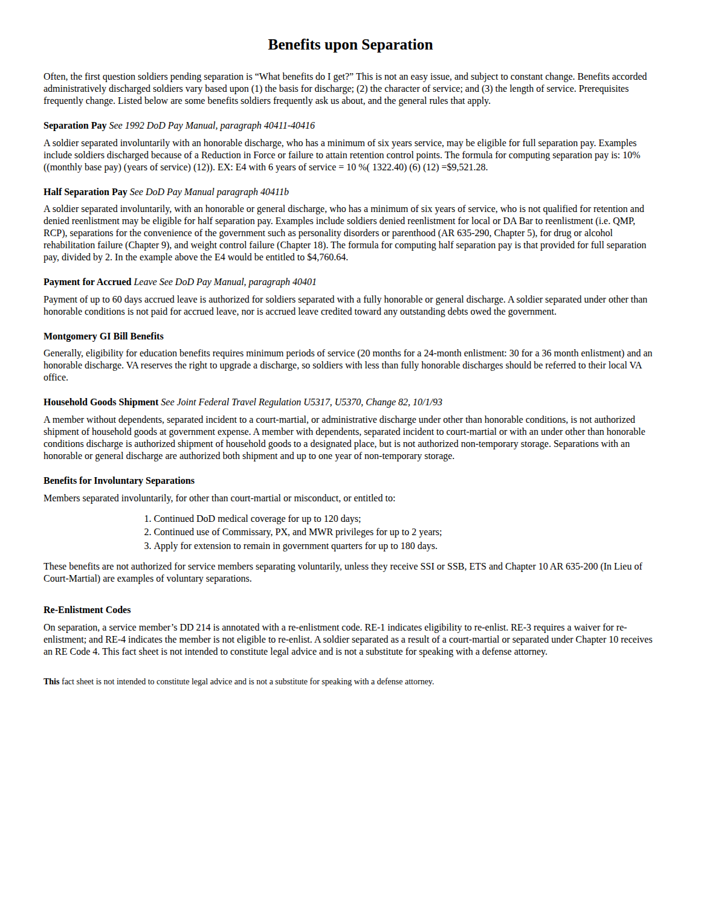Benefits upon Separation
Often, the first question soldiers pending separation is “What benefits do I get?” This is not an easy issue, and subject to constant change. Benefits accorded administratively discharged soldiers vary based upon (1) the basis for discharge; (2) the character of service; and (3) the length of service. Prerequisites frequently change. Listed below are some benefits soldiers frequently ask us about, and the general rules that apply.
Separation Pay See 1992 DoD Pay Manual, paragraph 40411-40416
A soldier separated involuntarily with an honorable discharge, who has a minimum of six years service, may be eligible for full separation pay. Examples include soldiers discharged because of a Reduction in Force or failure to attain retention control points. The formula for computing separation pay is: 10% ((monthly base pay) (years of service) (12)). EX: E4 with 6 years of service = 10 %( 1322.40) (6) (12) =$9,521.28.
Half Separation Pay See DoD Pay Manual paragraph 40411b
A soldier separated involuntarily, with an honorable or general discharge, who has a minimum of six years of service, who is not qualified for retention and denied reenlistment may be eligible for half separation pay. Examples include soldiers denied reenlistment for local or DA Bar to reenlistment (i.e. QMP, RCP), separations for the convenience of the government such as personality disorders or parenthood (AR 635-290, Chapter 5), for drug or alcohol rehabilitation failure (Chapter 9), and weight control failure (Chapter 18). The formula for computing half separation pay is that provided for full separation pay, divided by 2. In the example above the E4 would be entitled to $4,760.64.
Payment for Accrued Leave See DoD Pay Manual, paragraph 40401
Payment of up to 60 days accrued leave is authorized for soldiers separated with a fully honorable or general discharge. A soldier separated under other than honorable conditions is not paid for accrued leave, nor is accrued leave credited toward any outstanding debts owed the government.
Montgomery GI Bill Benefits
Generally, eligibility for education benefits requires minimum periods of service (20 months for a 24-month enlistment: 30 for a 36 month enlistment) and an honorable discharge. VA reserves the right to upgrade a discharge, so soldiers with less than fully honorable discharges should be referred to their local VA office.
Household Goods Shipment See Joint Federal Travel Regulation U5317, U5370, Change 82, 10/1/93
A member without dependents, separated incident to a court-martial, or administrative discharge under other than honorable conditions, is not authorized shipment of household goods at government expense. A member with dependents, separated incident to court-martial or with an under other than honorable conditions discharge is authorized shipment of household goods to a designated place, but is not authorized non-temporary storage. Separations with an honorable or general discharge are authorized both shipment and up to one year of non-temporary storage.
Benefits for Involuntary Separations
Members separated involuntarily, for other than court-martial or misconduct, or entitled to:
Continued DoD medical coverage for up to 120 days;
Continued use of Commissary, PX, and MWR privileges for up to 2 years;
Apply for extension to remain in government quarters for up to 180 days.
These benefits are not authorized for service members separating voluntarily, unless they receive SSI or SSB, ETS and Chapter 10 AR 635-200 (In Lieu of Court-Martial) are examples of voluntary separations.
Re-Enlistment Codes
On separation, a service member’s DD 214 is annotated with a re-enlistment code. RE-1 indicates eligibility to re-enlist. RE-3 requires a waiver for re-enlistment; and RE-4 indicates the member is not eligible to re-enlist. A soldier separated as a result of a court-martial or separated under Chapter 10 receives an RE Code 4. This fact sheet is not intended to constitute legal advice and is not a substitute for speaking with a defense attorney.
This fact sheet is not intended to constitute legal advice and is not a substitute for speaking with a defense attorney.